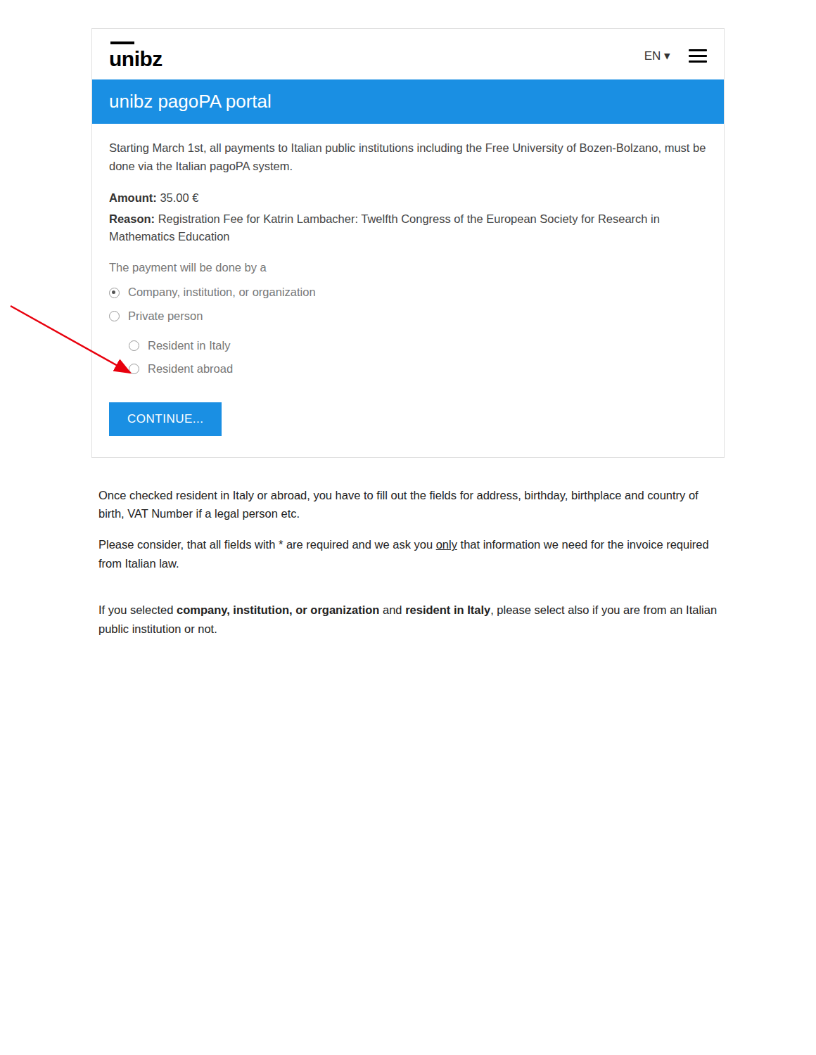unibz
EN ▾
unibz pagoPA portal
Starting March 1st, all payments to Italian public institutions including the Free University of Bozen-Bolzano, must be done via the Italian pagoPA system.
Amount: 35.00 €
Reason: Registration Fee for Katrin Lambacher: Twelfth Congress of the European Society for Research in Mathematics Education
The payment will be done by a
Company, institution, or organization
Private person
Resident in Italy
Resident abroad
CONTINUE...
Once checked resident in Italy or abroad, you have to fill out the fields for address, birthday, birthplace and country of birth, VAT Number if a legal person etc.
Please consider, that all fields with * are required and we ask you only that information we need for the invoice required from Italian law.
If you selected company, institution, or organization and resident in Italy, please select also if you are from an Italian public institution or not.